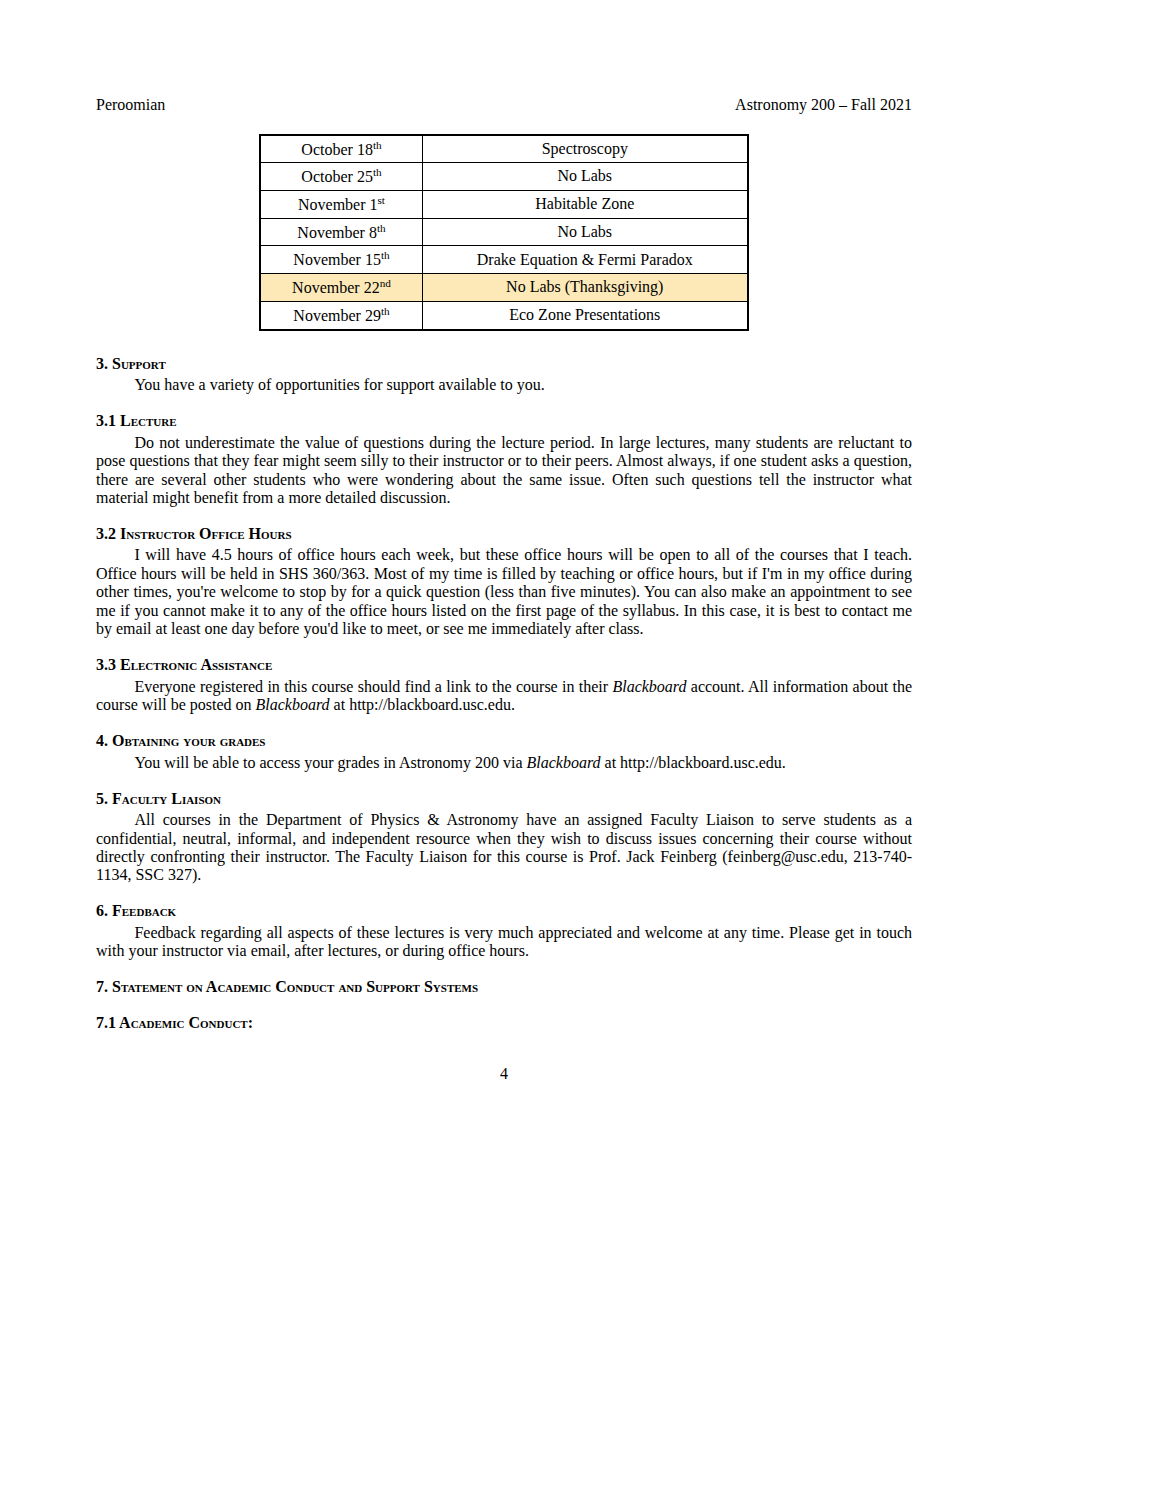Peroomian Astronomy 200 – Fall 2021
| October 18 th | Spectroscopy |
| October 25 th | No Labs |
| November 1 st | Habitable Zone |
| November 8 th | No Labs |
| November 15 th | Drake Equation & Fermi Paradox |
| November 22 nd | No Labs (Thanksgiving) |
| November 29 th | Eco Zone Presentations |
3. Support
You have a variety of opportunities for support available to you.
3.1 Lecture
Do not underestimate the value of questions during the lecture period. In large lectures, many students are reluctant to pose questions that they fear might seem silly to their instructor or to their peers. Almost always, if one student asks a question, there are several other students who were wondering about the same issue. Often such questions tell the instructor what material might benefit from a more detailed discussion.
3.2 Instructor Office Hours
I will have 4.5 hours of office hours each week, but these office hours will be open to all of the courses that I teach. Office hours will be held in SHS 360/363. Most of my time is filled by teaching or office hours, but if I'm in my office during other times, you're welcome to stop by for a quick question (less than five minutes). You can also make an appointment to see me if you cannot make it to any of the office hours listed on the first page of the syllabus. In this case, it is best to contact me by email at least one day before you'd like to meet, or see me immediately after class.
3.3 Electronic Assistance
Everyone registered in this course should find a link to the course in their Blackboard account. All information about the course will be posted on Blackboard at http://blackboard.usc.edu.
4. Obtaining your grades
You will be able to access your grades in Astronomy 200 via Blackboard at http://blackboard.usc.edu.
5. Faculty Liaison
All courses in the Department of Physics & Astronomy have an assigned Faculty Liaison to serve students as a confidential, neutral, informal, and independent resource when they wish to discuss issues concerning their course without directly confronting their instructor. The Faculty Liaison for this course is Prof. Jack Feinberg (feinberg@usc.edu, 213-740-1134, SSC 327).
6. Feedback
Feedback regarding all aspects of these lectures is very much appreciated and welcome at any time. Please get in touch with your instructor via email, after lectures, or during office hours.
7. Statement on Academic Conduct and Support Systems
7.1 Academic Conduct:
4